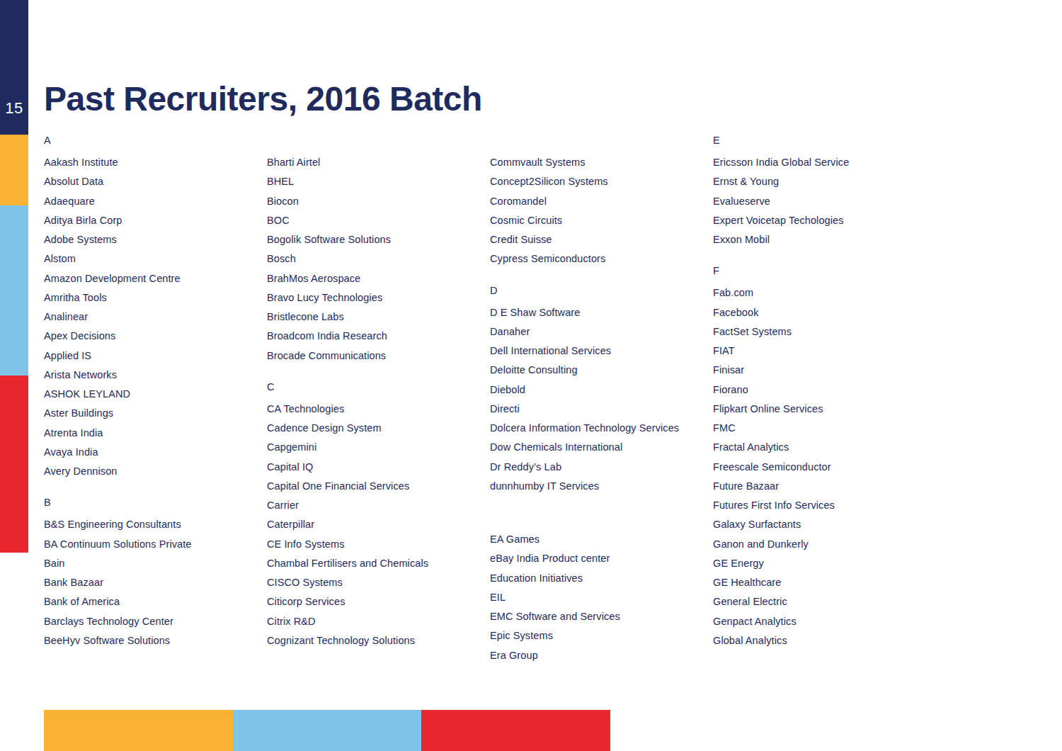15
Past Recruiters, 2016 Batch
A
Aakash Institute
Absolut Data
Adaequare
Aditya Birla Corp
Adobe Systems
Alstom
Amazon Development Centre
Amritha Tools
Analinear
Apex Decisions
Applied IS
Arista Networks
ASHOK LEYLAND
Aster Buildings
Atrenta India
Avaya India
Avery Dennison
B
B&S Engineering Consultants
BA Continuum Solutions Private
Bain
Bank Bazaar
Bank of America
Barclays Technology Center
BeeHyv Software Solutions
Bharti Airtel
BHEL
Biocon
BOC
Bogolik Software Solutions
Bosch
BrahMos Aerospace
Bravo Lucy Technologies
Bristlecone Labs
Broadcom India Research
Brocade Communications
C
CA Technologies
Cadence Design System
Capgemini
Capital IQ
Capital One Financial Services
Carrier
Caterpillar
CE Info Systems
Chambal Fertilisers and Chemicals
CISCO Systems
Citicorp Services
Citrix R&D
Cognizant Technology Solutions
Commvault Systems
Concept2Silicon Systems
Coromandel
Cosmic Circuits
Credit Suisse
Cypress Semiconductors
D
D E Shaw Software
Danaher
Dell International Services
Deloitte Consulting
Diebold
Directi
Dolcera Information Technology Services
Dow Chemicals International
Dr Reddy’s Lab
dunnhumby IT Services
EA Games
eBay India Product center
Education Initiatives
EIL
EMC Software and Services
Epic Systems
Era Group
E
Ericsson India Global Service
Ernst & Young
Evalueserve
Expert Voicetap Techologies
Exxon Mobil
F
Fab.com
Facebook
FactSet Systems
FIAT
Finisar
Fiorano
Flipkart Online Services
FMC
Fractal Analytics
Freescale Semiconductor
Future Bazaar
Futures First Info Services
Galaxy Surfactants
Ganon and Dunkerly
GE Energy
GE Healthcare
General Electric
Genpact Analytics
Global Analytics